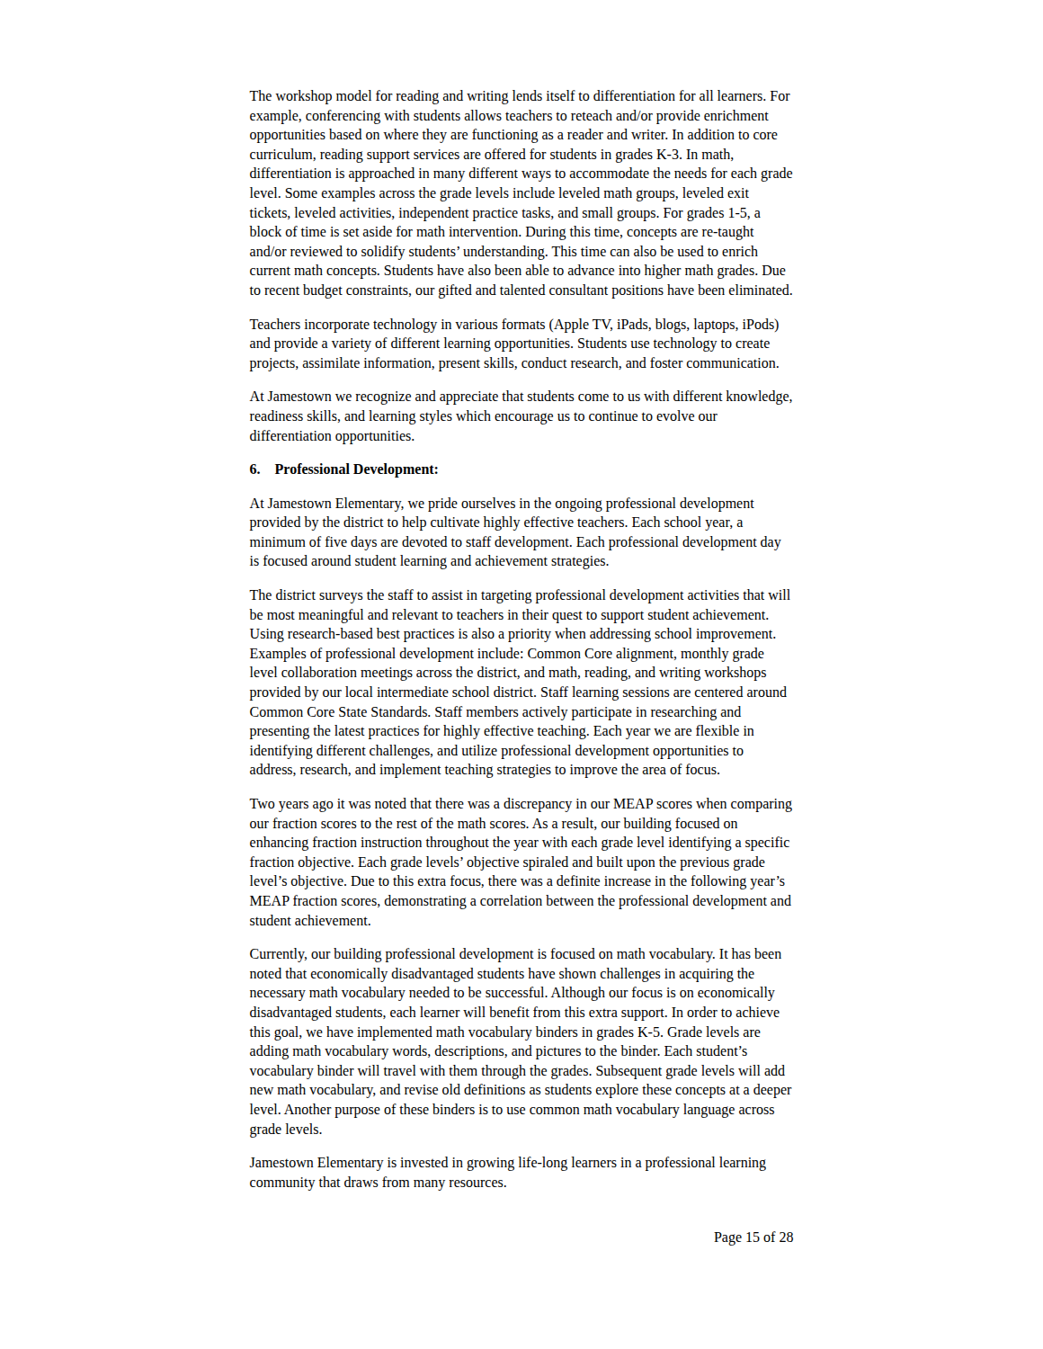The workshop model for reading and writing lends itself to differentiation for all learners. For example, conferencing with students allows teachers to reteach and/or provide enrichment opportunities based on where they are functioning as a reader and writer. In addition to core curriculum, reading support services are offered for students in grades K-3. In math, differentiation is approached in many different ways to accommodate the needs for each grade level. Some examples across the grade levels include leveled math groups, leveled exit tickets, leveled activities, independent practice tasks, and small groups. For grades 1-5, a block of time is set aside for math intervention. During this time, concepts are re-taught and/or reviewed to solidify students’ understanding. This time can also be used to enrich current math concepts. Students have also been able to advance into higher math grades. Due to recent budget constraints, our gifted and talented consultant positions have been eliminated.
Teachers incorporate technology in various formats (Apple TV, iPads, blogs, laptops, iPods) and provide a variety of different learning opportunities. Students use technology to create projects, assimilate information, present skills, conduct research, and foster communication.
At Jamestown we recognize and appreciate that students come to us with different knowledge, readiness skills, and learning styles which encourage us to continue to evolve our differentiation opportunities.
6. Professional Development:
At Jamestown Elementary, we pride ourselves in the ongoing professional development provided by the district to help cultivate highly effective teachers. Each school year, a minimum of five days are devoted to staff development. Each professional development day is focused around student learning and achievement strategies.
The district surveys the staff to assist in targeting professional development activities that will be most meaningful and relevant to teachers in their quest to support student achievement. Using research-based best practices is also a priority when addressing school improvement. Examples of professional development include: Common Core alignment, monthly grade level collaboration meetings across the district, and math, reading, and writing workshops provided by our local intermediate school district. Staff learning sessions are centered around Common Core State Standards. Staff members actively participate in researching and presenting the latest practices for highly effective teaching. Each year we are flexible in identifying different challenges, and utilize professional development opportunities to address, research, and implement teaching strategies to improve the area of focus.
Two years ago it was noted that there was a discrepancy in our MEAP scores when comparing our fraction scores to the rest of the math scores. As a result, our building focused on enhancing fraction instruction throughout the year with each grade level identifying a specific fraction objective. Each grade levels’ objective spiraled and built upon the previous grade level’s objective. Due to this extra focus, there was a definite increase in the following year’s MEAP fraction scores, demonstrating a correlation between the professional development and student achievement.
Currently, our building professional development is focused on math vocabulary. It has been noted that economically disadvantaged students have shown challenges in acquiring the necessary math vocabulary needed to be successful. Although our focus is on economically disadvantaged students, each learner will benefit from this extra support. In order to achieve this goal, we have implemented math vocabulary binders in grades K-5. Grade levels are adding math vocabulary words, descriptions, and pictures to the binder. Each student’s vocabulary binder will travel with them through the grades. Subsequent grade levels will add new math vocabulary, and revise old definitions as students explore these concepts at a deeper level. Another purpose of these binders is to use common math vocabulary language across grade levels.
Jamestown Elementary is invested in growing life-long learners in a professional learning community that draws from many resources.
Page 15 of 28